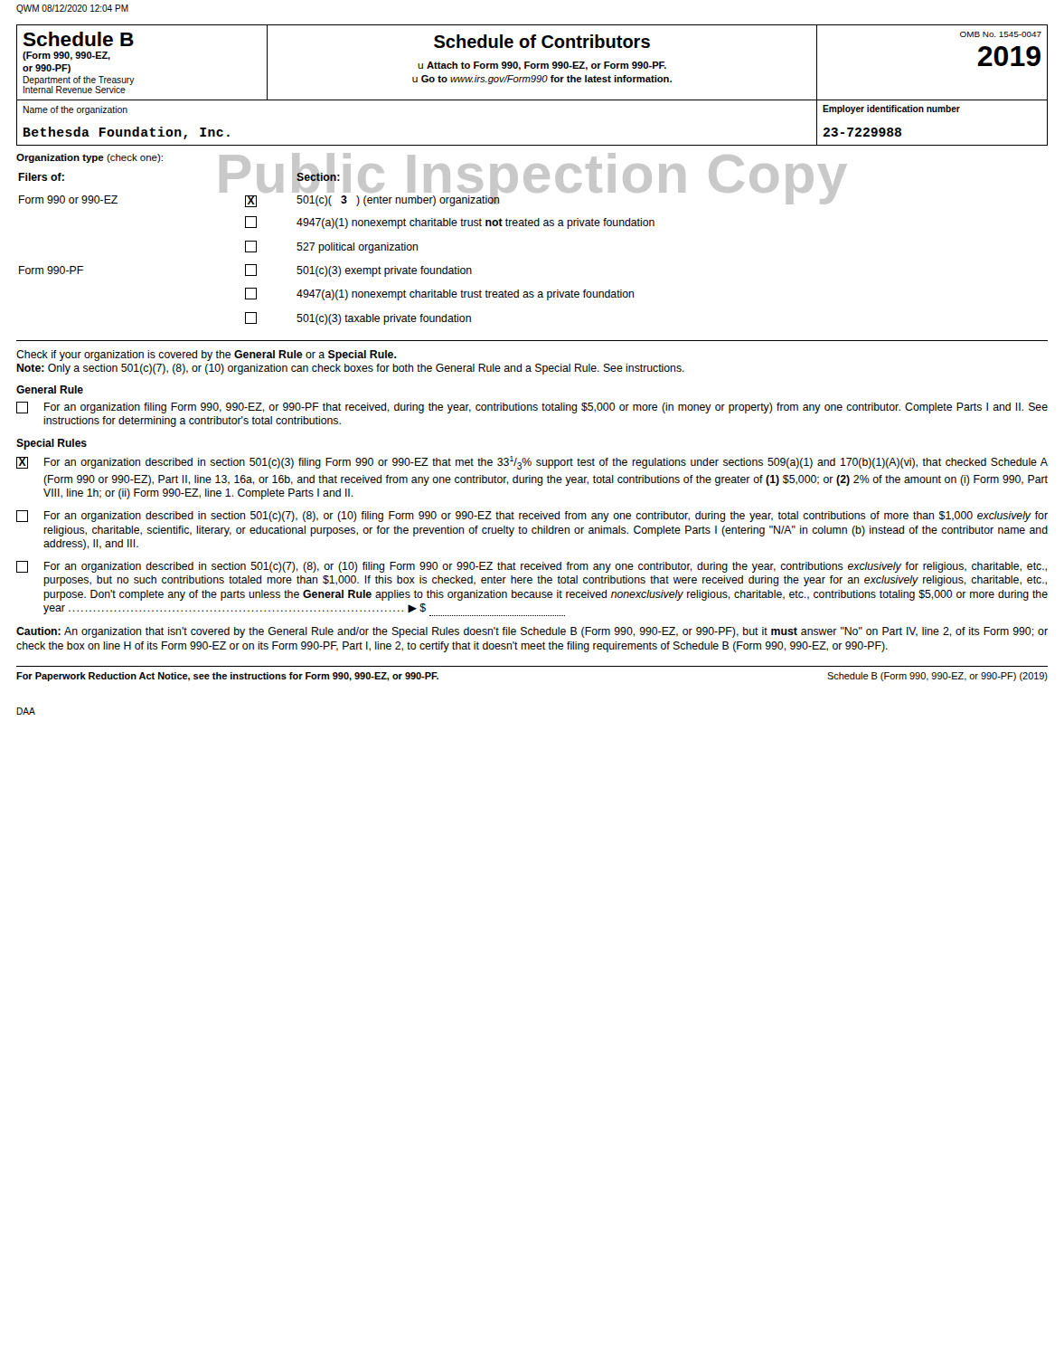QWM 08/12/2020 12:04 PM
Public Inspection Copy
| Schedule B (Form 990, 990-EZ, or 990-PF) Department of the Treasury Internal Revenue Service | Schedule of Contributors u Attach to Form 990, Form 990-EZ, or Form 990-PF. u Go to www.irs.gov/Form990 for the latest information. | OMB No. 1545-0047 2019 |
| Name of the organization Bethesda Foundation, Inc. | Employer identification number 23-7229988 |
Organization type (check one):
| Filers of: | | Section: |
| Form 990 or 990-EZ | | 501(c)( 3 ) (enter number) organization |
| | | 4947(a)(1) nonexempt charitable trust not treated as a private foundation |
| | | 527 political organization |
| Form 990-PF | | 501(c)(3) exempt private foundation |
| | | 4947(a)(1) nonexempt charitable trust treated as a private foundation |
| | | 501(c)(3) taxable private foundation |
Check if your organization is covered by the General Rule or a Special Rule.
Note: Only a section 501(c)(7), (8), or (10) organization can check boxes for both the General Rule and a Special Rule. See instructions.
General Rule
For an organization filing Form 990, 990-EZ, or 990-PF that received, during the year, contributions totaling $5,000 or more (in money or property) from any one contributor. Complete Parts I and II. See instructions for determining a contributor's total contributions.
Special Rules
For an organization described in section 501(c)(3) filing Form 990 or 990-EZ that met the 331/3% support test of the regulations under sections 509(a)(1) and 170(b)(1)(A)(vi), that checked Schedule A (Form 990 or 990-EZ), Part II, line 13, 16a, or 16b, and that received from any one contributor, during the year, total contributions of the greater of (1) $5,000; or (2) 2% of the amount on (i) Form 990, Part VIII, line 1h; or (ii) Form 990-EZ, line 1. Complete Parts I and II.
For an organization described in section 501(c)(7), (8), or (10) filing Form 990 or 990-EZ that received from any one contributor, during the year, total contributions of more than $1,000 exclusively for religious, charitable, scientific, literary, or educational purposes, or for the prevention of cruelty to children or animals. Complete Parts I (entering "N/A" in column (b) instead of the contributor name and address), II, and III.
For an organization described in section 501(c)(7), (8), or (10) filing Form 990 or 990-EZ that received from any one contributor, during the year, contributions exclusively for religious, charitable, etc., purposes, but no such contributions totaled more than $1,000. If this box is checked, enter here the total contributions that were received during the year for an exclusively religious, charitable, etc., purpose. Don't complete any of the parts unless the General Rule applies to this organization because it received nonexclusively religious, charitable, etc., contributions totaling $5,000 or more during the year ................................................................................. ▶ $
Caution: An organization that isn't covered by the General Rule and/or the Special Rules doesn't file Schedule B (Form 990, 990-EZ, or 990-PF), but it must answer "No" on Part IV, line 2, of its Form 990; or check the box on line H of its Form 990-EZ or on its Form 990-PF, Part I, line 2, to certify that it doesn't meet the filing requirements of Schedule B (Form 990, 990-EZ, or 990-PF).
For Paperwork Reduction Act Notice, see the instructions for Form 990, 990-EZ, or 990-PF.
Schedule B (Form 990, 990-EZ, or 990-PF) (2019)
DAA